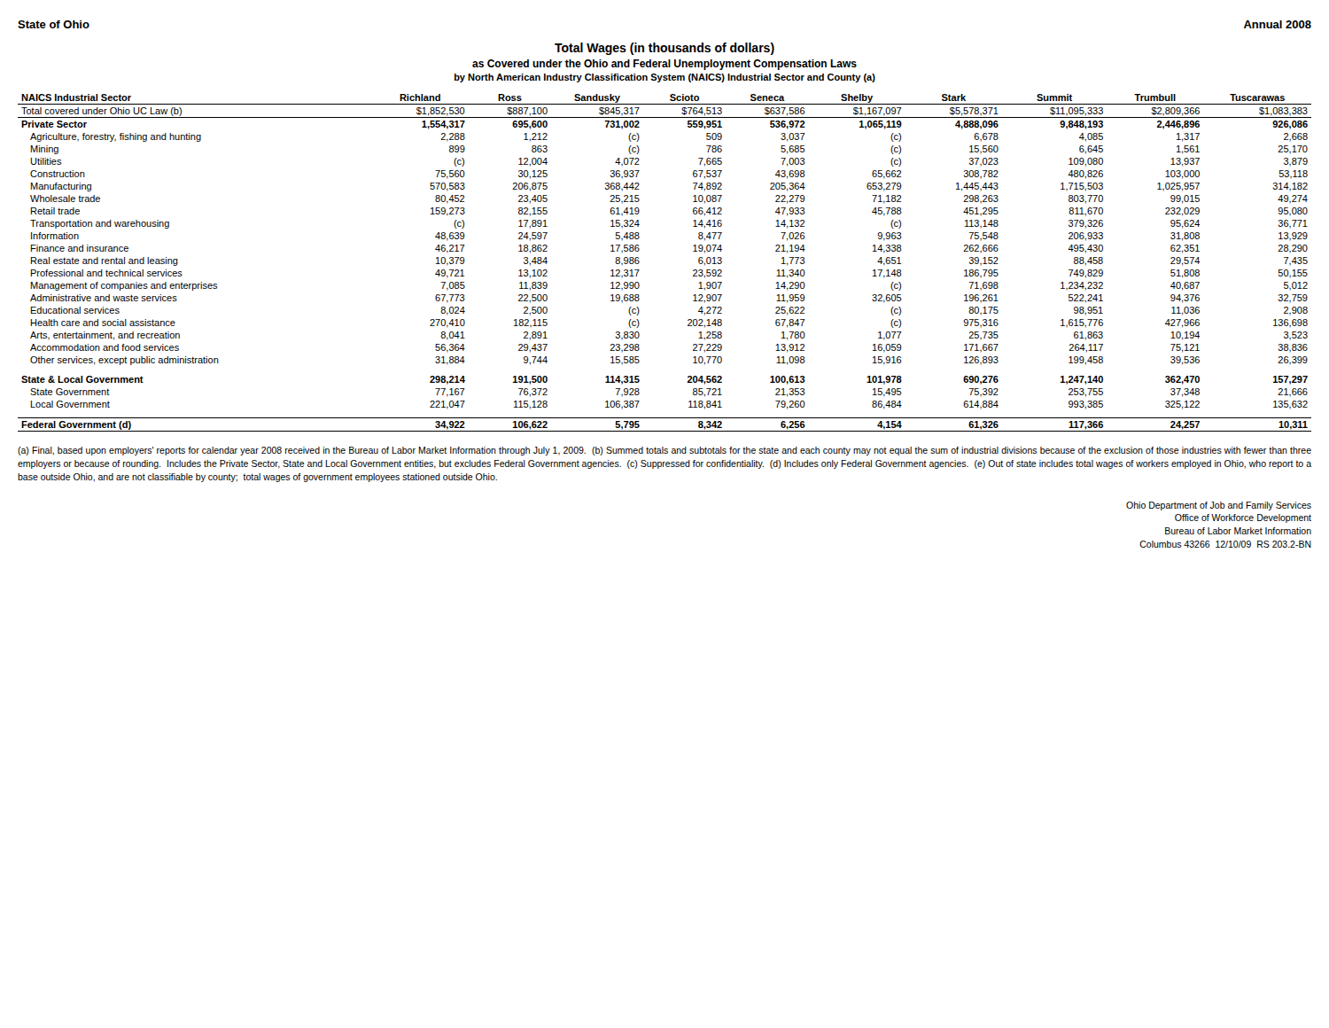State of Ohio
Annual 2008
Total Wages (in thousands of dollars)
as Covered under the Ohio and Federal Unemployment Compensation Laws
by North American Industry Classification System (NAICS) Industrial Sector and County (a)
| NAICS Industrial Sector | Richland | Ross | Sandusky | Scioto | Seneca | Shelby | Stark | Summit | Trumbull | Tuscarawas |
| --- | --- | --- | --- | --- | --- | --- | --- | --- | --- | --- |
| Total covered under Ohio UC Law (b) | $1,852,530 | $887,100 | $845,317 | $764,513 | $637,586 | $1,167,097 | $5,578,371 | $11,095,333 | $2,809,366 | $1,083,383 |
| Private Sector | 1,554,317 | 695,600 | 731,002 | 559,951 | 536,972 | 1,065,119 | 4,888,096 | 9,848,193 | 2,446,896 | 926,086 |
| Agriculture, forestry, fishing and hunting | 2,288 | 1,212 | (c) | 509 | 3,037 | (c) | 6,678 | 4,085 | 1,317 | 2,668 |
| Mining | 899 | 863 | (c) | 786 | 5,685 | (c) | 15,560 | 6,645 | 1,561 | 25,170 |
| Utilities | (c) | 12,004 | 4,072 | 7,665 | 7,003 | (c) | 37,023 | 109,080 | 13,937 | 3,879 |
| Construction | 75,560 | 30,125 | 36,937 | 67,537 | 43,698 | 65,662 | 308,782 | 480,826 | 103,000 | 53,118 |
| Manufacturing | 570,583 | 206,875 | 368,442 | 74,892 | 205,364 | 653,279 | 1,445,443 | 1,715,503 | 1,025,957 | 314,182 |
| Wholesale trade | 80,452 | 23,405 | 25,215 | 10,087 | 22,279 | 71,182 | 298,263 | 803,770 | 99,015 | 49,274 |
| Retail trade | 159,273 | 82,155 | 61,419 | 66,412 | 47,933 | 45,788 | 451,295 | 811,670 | 232,029 | 95,080 |
| Transportation and warehousing | (c) | 17,891 | 15,324 | 14,416 | 14,132 | (c) | 113,148 | 379,326 | 95,624 | 36,771 |
| Information | 48,639 | 24,597 | 5,488 | 8,477 | 7,026 | 9,963 | 75,548 | 206,933 | 31,808 | 13,929 |
| Finance and insurance | 46,217 | 18,862 | 17,586 | 19,074 | 21,194 | 14,338 | 262,666 | 495,430 | 62,351 | 28,290 |
| Real estate and rental and leasing | 10,379 | 3,484 | 8,986 | 6,013 | 1,773 | 4,651 | 39,152 | 88,458 | 29,574 | 7,435 |
| Professional and technical services | 49,721 | 13,102 | 12,317 | 23,592 | 11,340 | 17,148 | 186,795 | 749,829 | 51,808 | 50,155 |
| Management of companies and enterprises | 7,085 | 11,839 | 12,990 | 1,907 | 14,290 | (c) | 71,698 | 1,234,232 | 40,687 | 5,012 |
| Administrative and waste services | 67,773 | 22,500 | 19,688 | 12,907 | 11,959 | 32,605 | 196,261 | 522,241 | 94,376 | 32,759 |
| Educational services | 8,024 | 2,500 | (c) | 4,272 | 25,622 | (c) | 80,175 | 98,951 | 11,036 | 2,908 |
| Health care and social assistance | 270,410 | 182,115 | (c) | 202,148 | 67,847 | (c) | 975,316 | 1,615,776 | 427,966 | 136,698 |
| Arts, entertainment, and recreation | 8,041 | 2,891 | 3,830 | 1,258 | 1,780 | 1,077 | 25,735 | 61,863 | 10,194 | 3,523 |
| Accommodation and food services | 56,364 | 29,437 | 23,298 | 27,229 | 13,912 | 16,059 | 171,667 | 264,117 | 75,121 | 38,836 |
| Other services, except public administration | 31,884 | 9,744 | 15,585 | 10,770 | 11,098 | 15,916 | 126,893 | 199,458 | 39,536 | 26,399 |
| State & Local Government | 298,214 | 191,500 | 114,315 | 204,562 | 100,613 | 101,978 | 690,276 | 1,247,140 | 362,470 | 157,297 |
| State Government | 77,167 | 76,372 | 7,928 | 85,721 | 21,353 | 15,495 | 75,392 | 253,755 | 37,348 | 21,666 |
| Local Government | 221,047 | 115,128 | 106,387 | 118,841 | 79,260 | 86,484 | 614,884 | 993,385 | 325,122 | 135,632 |
| Federal Government (d) | 34,922 | 106,622 | 5,795 | 8,342 | 6,256 | 4,154 | 61,326 | 117,366 | 24,257 | 10,311 |
(a) Final, based upon employers' reports for calendar year 2008 received in the Bureau of Labor Market Information through July 1, 2009. (b) Summed totals and subtotals for the state and each county may not equal the sum of industrial divisions because of the exclusion of those industries with fewer than three employers or because of rounding. Includes the Private Sector, State and Local Government entities, but excludes Federal Government agencies. (c) Suppressed for confidentiality. (d) Includes only Federal Government agencies. (e) Out of state includes total wages of workers employed in Ohio, who report to a base outside Ohio, and are not classifiable by county; total wages of government employees stationed outside Ohio.
Ohio Department of Job and Family Services
Office of Workforce Development
Bureau of Labor Market Information
Columbus 43266 12/10/09 RS 203.2-BN